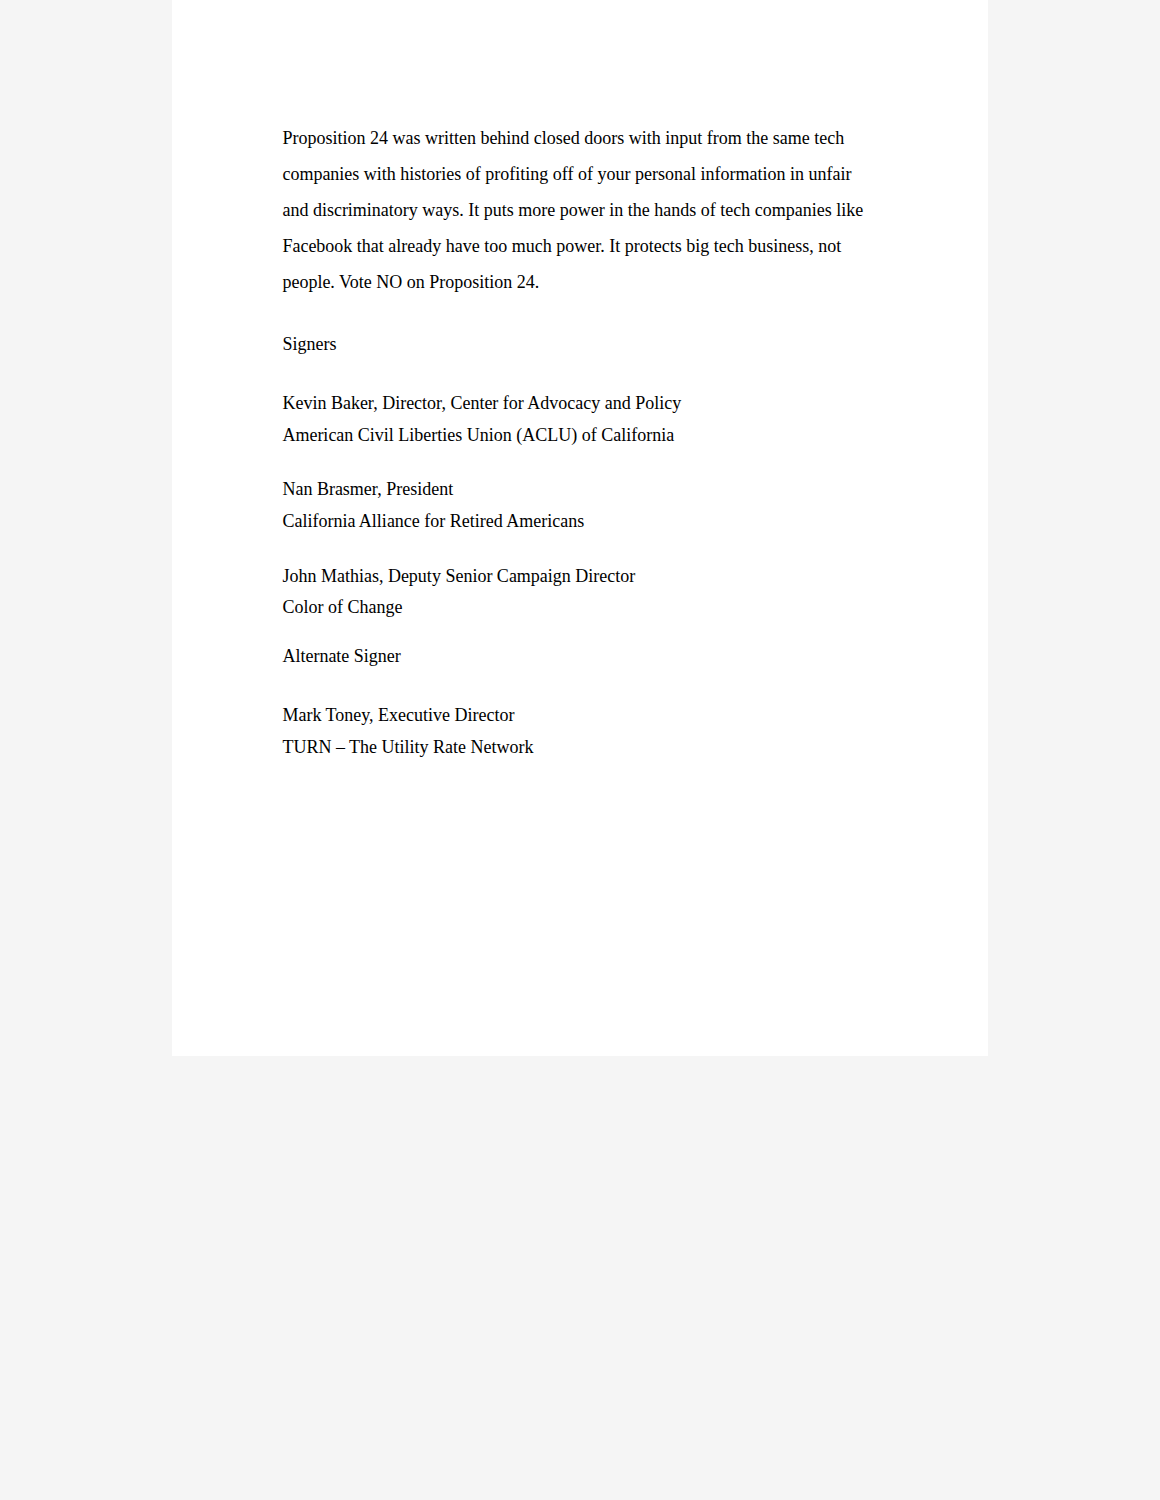Proposition 24 was written behind closed doors with input from the same tech companies with histories of profiting off of your personal information in unfair and discriminatory ways. It puts more power in the hands of tech companies like Facebook that already have too much power. It protects big tech business, not people. Vote NO on Proposition 24.
Signers
Kevin Baker, Director, Center for Advocacy and Policy
American Civil Liberties Union (ACLU) of California
Nan Brasmer, President
California Alliance for Retired Americans
John Mathias, Deputy Senior Campaign Director
Color of Change
Alternate Signer
Mark Toney, Executive Director
TURN – The Utility Rate Network